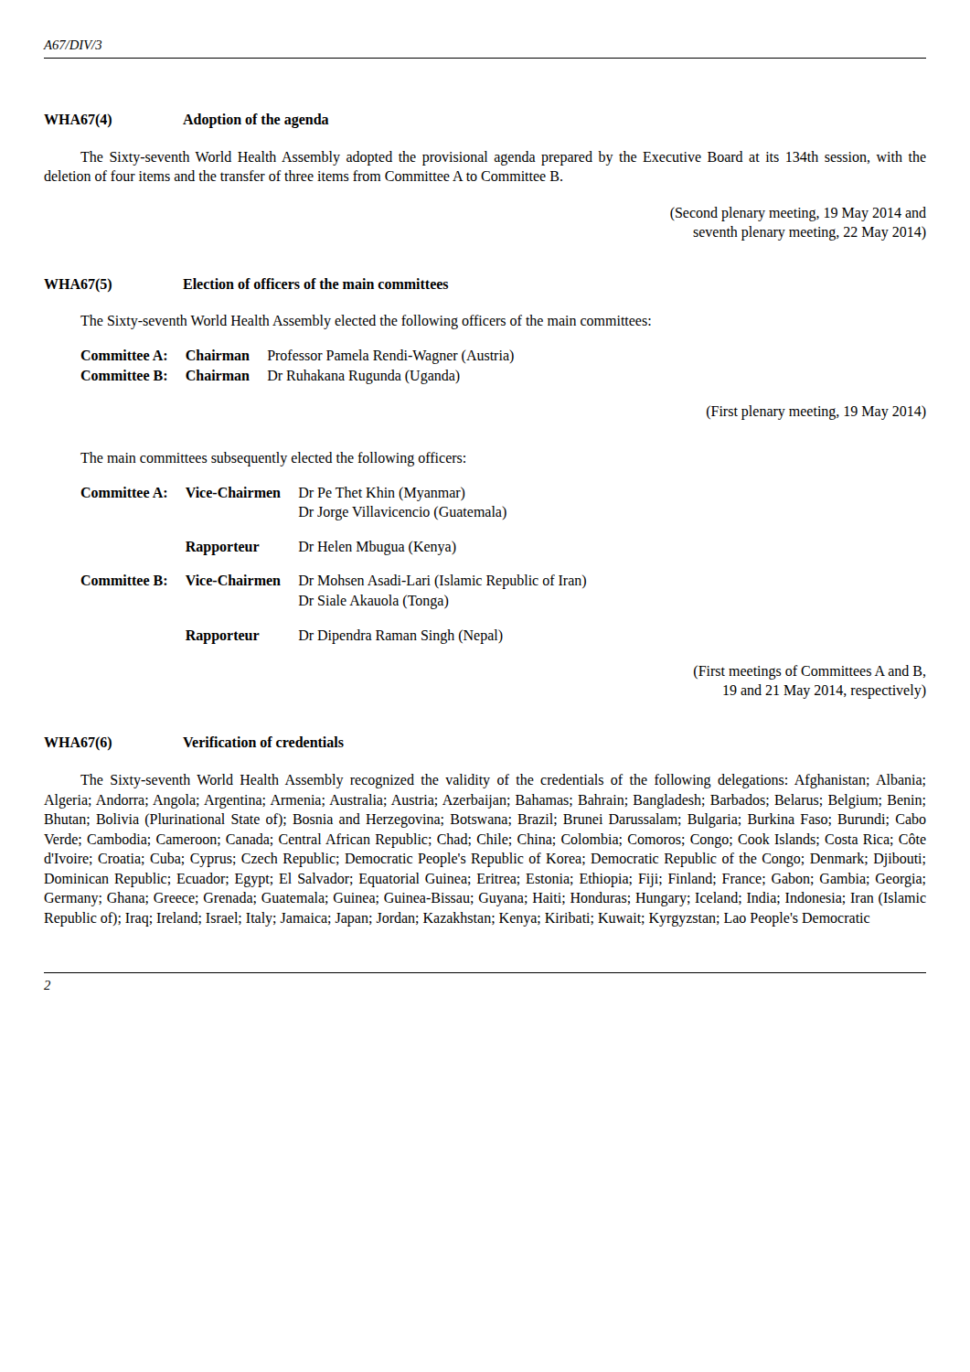A67/DIV/3
WHA67(4) Adoption of the agenda
The Sixty-seventh World Health Assembly adopted the provisional agenda prepared by the Executive Board at its 134th session, with the deletion of four items and the transfer of three items from Committee A to Committee B.
(Second plenary meeting, 19 May 2014 and
seventh plenary meeting, 22 May 2014)
WHA67(5) Election of officers of the main committees
The Sixty-seventh World Health Assembly elected the following officers of the main committees:
| Committee A: | Chairman | Professor Pamela Rendi-Wagner (Austria) |
| Committee B: | Chairman | Dr Ruhakana Rugunda (Uganda) |
(First plenary meeting, 19 May 2014)
The main committees subsequently elected the following officers:
| Committee A: | Vice-Chairmen | Dr Pe Thet Khin (Myanmar) Dr Jorge Villavicencio (Guatemala) |
| | Rapporteur | Dr Helen Mbugua (Kenya) |
| Committee B: | Vice-Chairmen | Dr Mohsen Asadi-Lari (Islamic Republic of Iran) Dr Siale Akauola (Tonga) |
| | Rapporteur | Dr Dipendra Raman Singh (Nepal) |
(First meetings of Committees A and B,
19 and 21 May 2014, respectively)
WHA67(6) Verification of credentials
The Sixty-seventh World Health Assembly recognized the validity of the credentials of the following delegations: Afghanistan; Albania; Algeria; Andorra; Angola; Argentina; Armenia; Australia; Austria; Azerbaijan; Bahamas; Bahrain; Bangladesh; Barbados; Belarus; Belgium; Benin; Bhutan; Bolivia (Plurinational State of); Bosnia and Herzegovina; Botswana; Brazil; Brunei Darussalam; Bulgaria; Burkina Faso; Burundi; Cabo Verde; Cambodia; Cameroon; Canada; Central African Republic; Chad; Chile; China; Colombia; Comoros; Congo; Cook Islands; Costa Rica; Côte d'Ivoire; Croatia; Cuba; Cyprus; Czech Republic; Democratic People's Republic of Korea; Democratic Republic of the Congo; Denmark; Djibouti; Dominican Republic; Ecuador; Egypt; El Salvador; Equatorial Guinea; Eritrea; Estonia; Ethiopia; Fiji; Finland; France; Gabon; Gambia; Georgia; Germany; Ghana; Greece; Grenada; Guatemala; Guinea; Guinea-Bissau; Guyana; Haiti; Honduras; Hungary; Iceland; India; Indonesia; Iran (Islamic Republic of); Iraq; Ireland; Israel; Italy; Jamaica; Japan; Jordan; Kazakhstan; Kenya; Kiribati; Kuwait; Kyrgyzstan; Lao People's Democratic
2